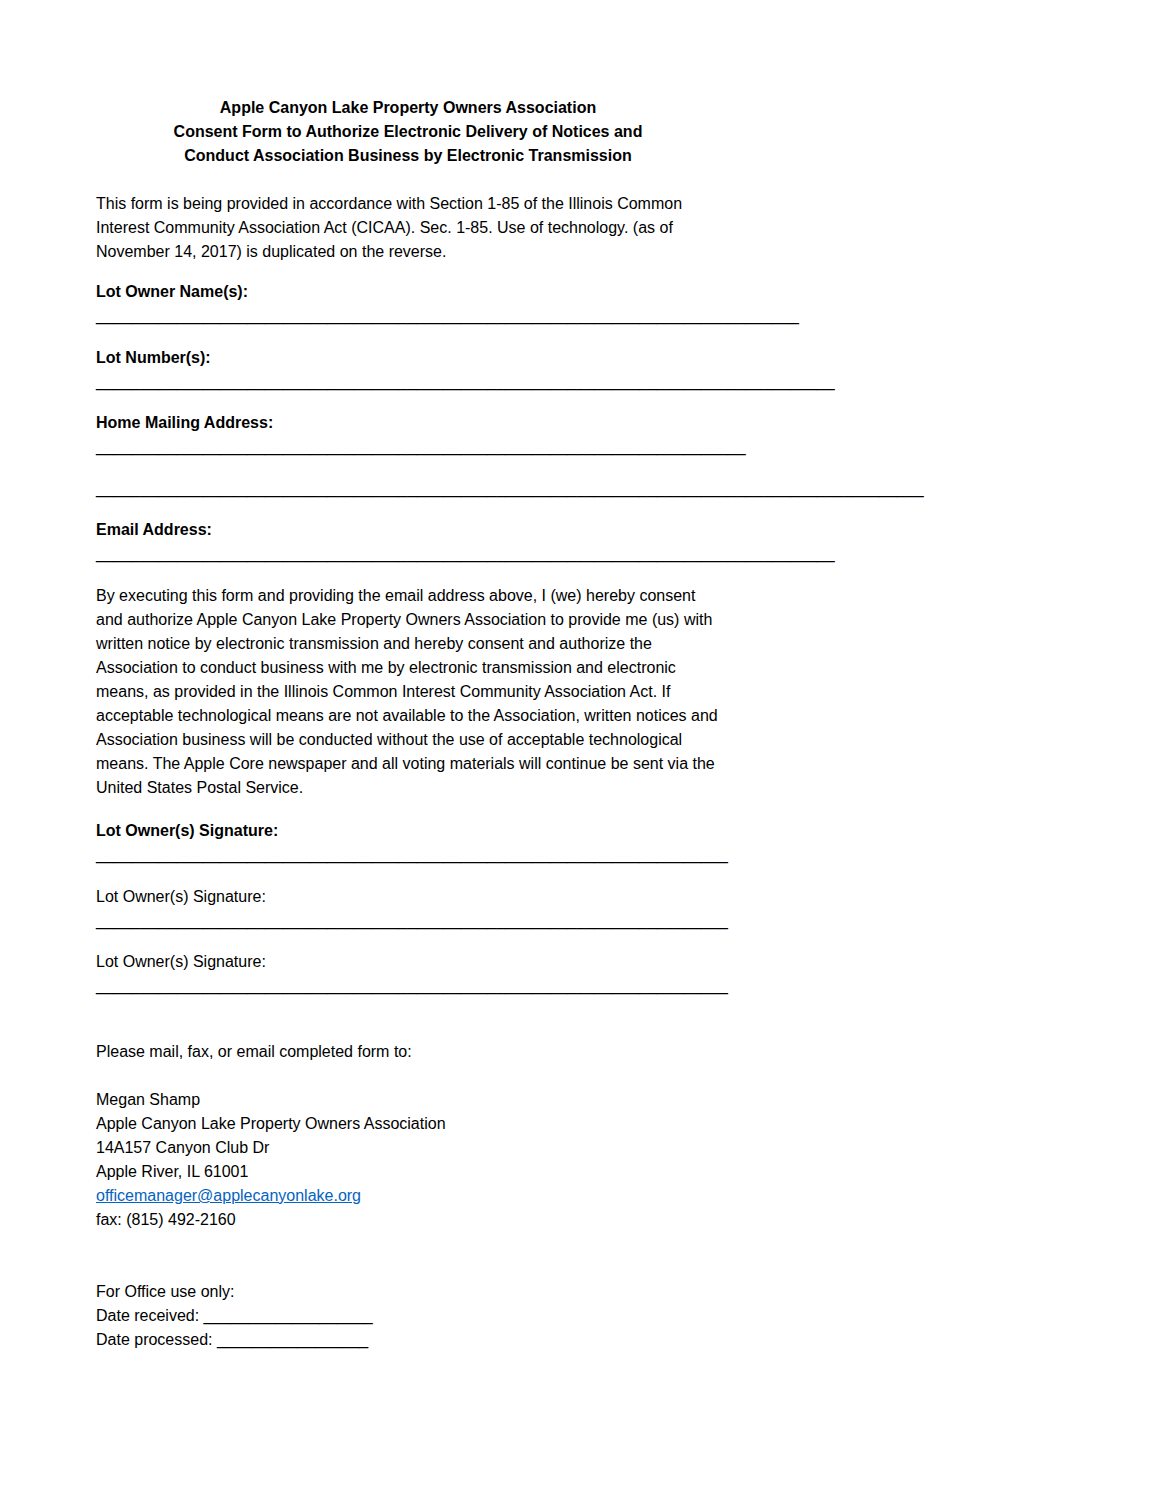Apple Canyon Lake Property Owners Association
Consent Form to Authorize Electronic Delivery of Notices and
Conduct Association Business by Electronic Transmission
This form is being provided in accordance with Section 1-85 of the Illinois Common Interest Community Association Act (CICAA). Sec. 1-85. Use of technology. (as of November 14, 2017) is duplicated on the reverse.
Lot Owner Name(s): _______________________________________________________________________________
Lot Number(s): ___________________________________________________________________________________
Home Mailing Address: _________________________________________________________________________
_____________________________________________________________________________________________
Email Address: ___________________________________________________________________________________
By executing this form and providing the email address above, I (we) hereby consent and authorize Apple Canyon Lake Property Owners Association to provide me (us) with written notice by electronic transmission and hereby consent and authorize the Association to conduct business with me by electronic transmission and electronic means, as provided in the Illinois Common Interest Community Association Act. If acceptable technological means are not available to the Association, written notices and Association business will be conducted without the use of acceptable technological means. The Apple Core newspaper and all voting materials will continue be sent via the United States Postal Service.
Lot Owner(s) Signature: _______________________________________________________________________
Lot Owner(s) Signature: _______________________________________________________________________
Lot Owner(s) Signature: _______________________________________________________________________
Please mail, fax, or email completed form to:
Megan Shamp
Apple Canyon Lake Property Owners Association
14A157 Canyon Club Dr
Apple River, IL 61001
officemanager@applecanyonlake.org
fax: (815) 492-2160
For Office use only:
Date received: ___________________
Date processed: _________________